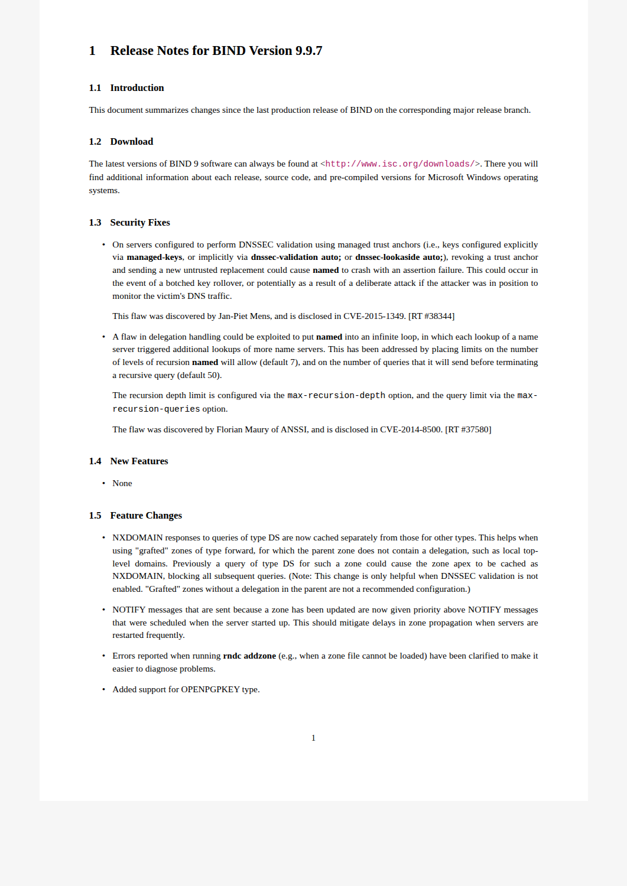1 Release Notes for BIND Version 9.9.7
1.1 Introduction
This document summarizes changes since the last production release of BIND on the corresponding major release branch.
1.2 Download
The latest versions of BIND 9 software can always be found at <http://www.isc.org/downloads/>. There you will find additional information about each release, source code, and pre-compiled versions for Microsoft Windows operating systems.
1.3 Security Fixes
On servers configured to perform DNSSEC validation using managed trust anchors (i.e., keys configured explicitly via managed-keys, or implicitly via dnssec-validation auto; or dnssec-lookaside auto;), revoking a trust anchor and sending a new untrusted replacement could cause named to crash with an assertion failure. This could occur in the event of a botched key rollover, or potentially as a result of a deliberate attack if the attacker was in position to monitor the victim's DNS traffic.
This flaw was discovered by Jan-Piet Mens, and is disclosed in CVE-2015-1349. [RT #38344]
A flaw in delegation handling could be exploited to put named into an infinite loop, in which each lookup of a name server triggered additional lookups of more name servers. This has been addressed by placing limits on the number of levels of recursion named will allow (default 7), and on the number of queries that it will send before terminating a recursive query (default 50).
The recursion depth limit is configured via the max-recursion-depth option, and the query limit via the max-recursion-queries option.
The flaw was discovered by Florian Maury of ANSSI, and is disclosed in CVE-2014-8500. [RT #37580]
1.4 New Features
None
1.5 Feature Changes
NXDOMAIN responses to queries of type DS are now cached separately from those for other types. This helps when using "grafted" zones of type forward, for which the parent zone does not contain a delegation, such as local top-level domains. Previously a query of type DS for such a zone could cause the zone apex to be cached as NXDOMAIN, blocking all subsequent queries. (Note: This change is only helpful when DNSSEC validation is not enabled. "Grafted" zones without a delegation in the parent are not a recommended configuration.)
NOTIFY messages that are sent because a zone has been updated are now given priority above NOTIFY messages that were scheduled when the server started up. This should mitigate delays in zone propagation when servers are restarted frequently.
Errors reported when running rndc addzone (e.g., when a zone file cannot be loaded) have been clarified to make it easier to diagnose problems.
Added support for OPENPGPKEY type.
1